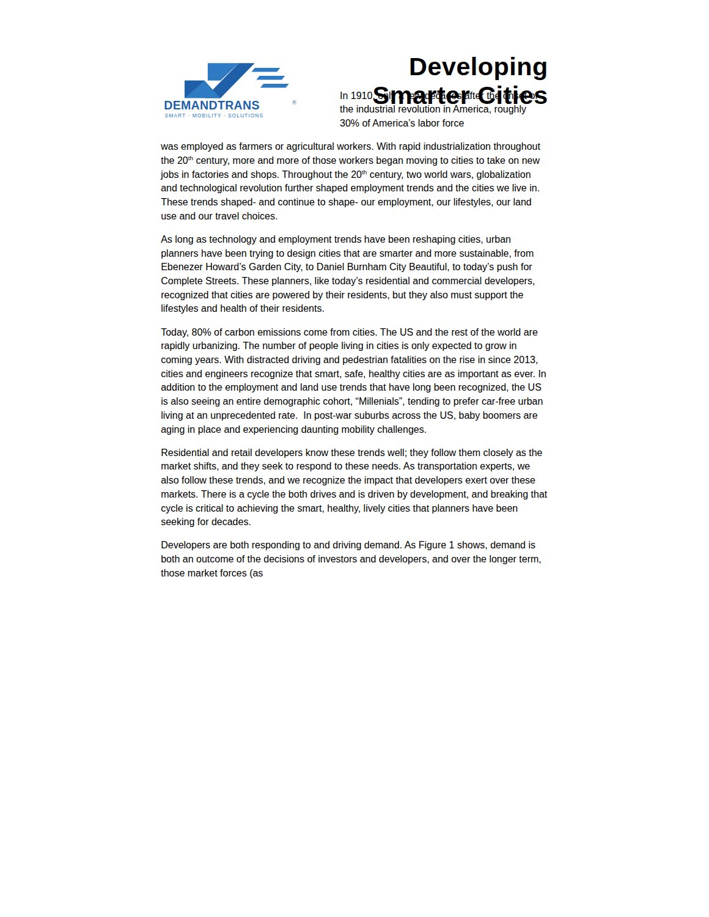DEMANDTRANS ® SMART · MOBILITY · SOLUTIONS
Developing Smarter Cities
In 1910, only a few decades after the onset of the industrial revolution in America, roughly 30% of America’s labor force
was employed as farmers or agricultural workers. With rapid industrialization throughout the 20th century, more and more of those workers began moving to cities to take on new jobs in factories and shops. Throughout the 20th century, two world wars, globalization and technological revolution further shaped employment trends and the cities we live in. These trends shaped- and continue to shape- our employment, our lifestyles, our land use and our travel choices.
As long as technology and employment trends have been reshaping cities, urban planners have been trying to design cities that are smarter and more sustainable, from Ebenezer Howard’s Garden City, to Daniel Burnham City Beautiful, to today’s push for Complete Streets. These planners, like today’s residential and commercial developers, recognized that cities are powered by their residents, but they also must support the lifestyles and health of their residents.
Today, 80% of carbon emissions come from cities. The US and the rest of the world are rapidly urbanizing. The number of people living in cities is only expected to grow in coming years. With distracted driving and pedestrian fatalities on the rise in since 2013, cities and engineers recognize that smart, safe, healthy cities are as important as ever. In addition to the employment and land use trends that have long been recognized, the US is also seeing an entire demographic cohort, “Millenials”, tending to prefer car-free urban living at an unprecedented rate. In post-war suburbs across the US, baby boomers are aging in place and experiencing daunting mobility challenges.
Residential and retail developers know these trends well; they follow them closely as the market shifts, and they seek to respond to these needs. As transportation experts, we also follow these trends, and we recognize the impact that developers exert over these markets. There is a cycle the both drives and is driven by development, and breaking that cycle is critical to achieving the smart, healthy, lively cities that planners have been seeking for decades.
Developers are both responding to and driving demand. As Figure 1 shows, demand is both an outcome of the decisions of investors and developers, and over the longer term, those market forces (as